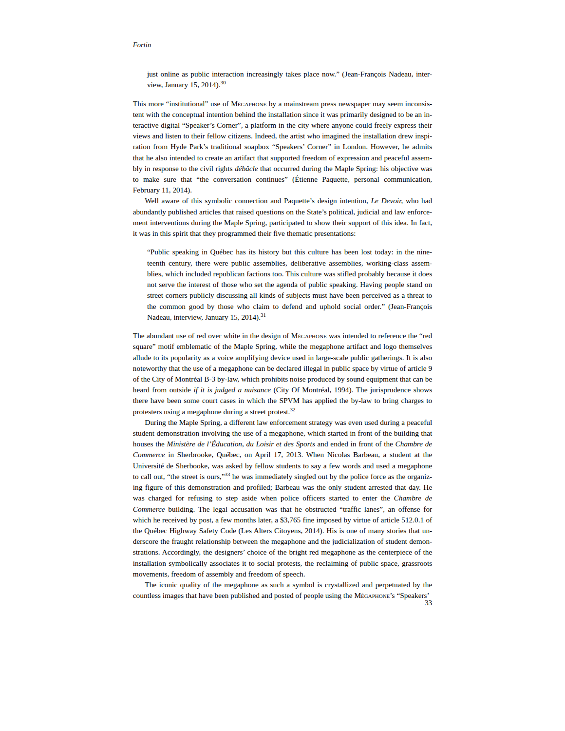Fortin
just online as public interaction increasingly takes place now.” (Jean-François Nadeau, interview, January 15, 2014).30
This more “institutional” use of Mégaphone by a mainstream press newspaper may seem inconsistent with the conceptual intention behind the installation since it was primarily designed to be an interactive digital “Speaker’s Corner”, a platform in the city where anyone could freely express their views and listen to their fellow citizens. Indeed, the artist who imagined the installation drew inspiration from Hyde Park’s traditional soapbox “Speakers’ Corner” in London. However, he admits that he also intended to create an artifact that supported freedom of expression and peaceful assembly in response to the civil rights débâcle that occurred during the Maple Spring: his objective was to make sure that “the conversation continues” (Étienne Paquette, personal communication, February 11, 2014).
Well aware of this symbolic connection and Paquette’s design intention, Le Devoir, who had abundantly published articles that raised questions on the State’s political, judicial and law enforcement interventions during the Maple Spring, participated to show their support of this idea. In fact, it was in this spirit that they programmed their five thematic presentations:
“Public speaking in Québec has its history but this culture has been lost today: in the nineteenth century, there were public assemblies, deliberative assemblies, working-class assemblies, which included republican factions too. This culture was stifled probably because it does not serve the interest of those who set the agenda of public speaking. Having people stand on street corners publicly discussing all kinds of subjects must have been perceived as a threat to the common good by those who claim to defend and uphold social order.” (Jean-François Nadeau, interview, January 15, 2014).31
The abundant use of red over white in the design of Mégaphone was intended to reference the “red square” motif emblematic of the Maple Spring, while the megaphone artifact and logo themselves allude to its popularity as a voice amplifying device used in large-scale public gatherings. It is also noteworthy that the use of a megaphone can be declared illegal in public space by virtue of article 9 of the City of Montréal B-3 by-law, which prohibits noise produced by sound equipment that can be heard from outside if it is judged a nuisance (City Of Montréal, 1994). The jurisprudence shows there have been some court cases in which the SPVM has applied the by-law to bring charges to protesters using a megaphone during a street protest.32
During the Maple Spring, a different law enforcement strategy was even used during a peaceful student demonstration involving the use of a megaphone, which started in front of the building that houses the Ministère de l’Éducation, du Loisir et des Sports and ended in front of the Chambre de Commerce in Sherbrooke, Québec, on April 17, 2013. When Nicolas Barbeau, a student at the Université de Sherbooke, was asked by fellow students to say a few words and used a megaphone to call out, “the street is ours,”33 he was immediately singled out by the police force as the organizing figure of this demonstration and profiled; Barbeau was the only student arrested that day. He was charged for refusing to step aside when police officers started to enter the Chambre de Commerce building. The legal accusation was that he obstructed “traffic lanes”, an offense for which he received by post, a few months later, a $3,765 fine imposed by virtue of article 512.0.1 of the Québec Highway Safety Code (Les Alters Citoyens, 2014). His is one of many stories that underscore the fraught relationship between the megaphone and the judicialization of student demonstrations. Accordingly, the designers’ choice of the bright red megaphone as the centerpiece of the installation symbolically associates it to social protests, the reclaiming of public space, grassroots movements, freedom of assembly and freedom of speech.
The iconic quality of the megaphone as such a symbol is crystallized and perpetuated by the countless images that have been published and posted of people using the Mégaphone’s “Speakers’
33